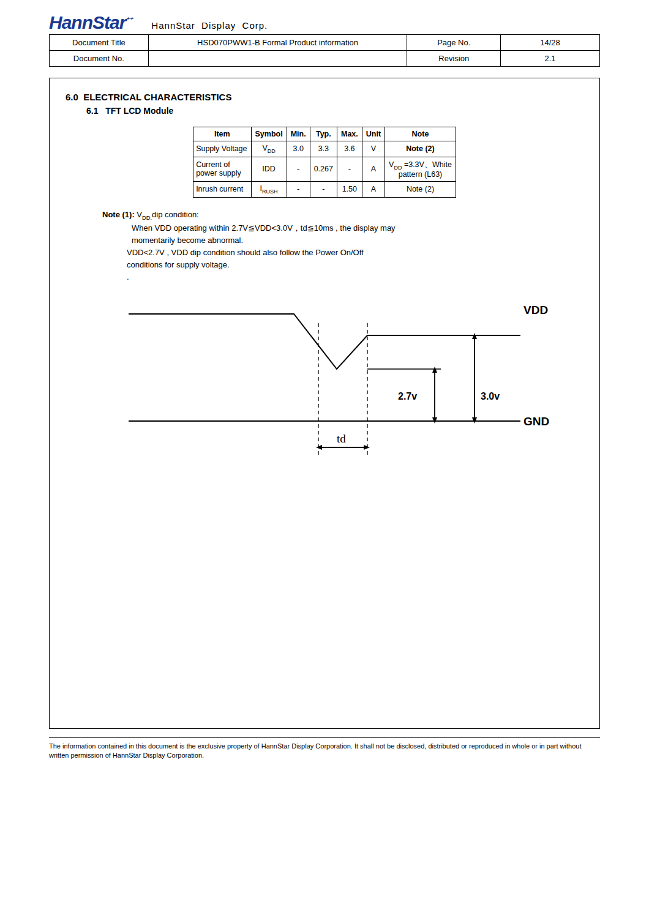HannStar⁺⁺
HannStar Display Corp.
| Document Title | HSD070PWW1-B Formal Product information | Page No. | 14/28 |
| Document No. | | Revision | 2.1 |
6.0 ELECTRICAL CHARACTERISTICS
6.1 TFT LCD Module
| Item | Symbol | Min. | Typ. | Max. | Unit | Note |
| --- | --- | --- | --- | --- | --- | --- |
| Supply Voltage | V DD | 3.0 | 3.3 | 3.6 | V | Note (2) |
| Current of power supply | IDD | - | 0.267 | - | A | V DD =3.3V、White pattern (L63) |
| Inrush current | I RUSH | - | - | 1.50 | A | Note (2) |
Note (1): VDD. dip condition:
When VDD operating within 2.7V≦VDD<3.0V，td≦10ms , the display may
momentarily become abnormal.
VDD<2.7V , VDD dip condition should also follow the Power On/Off
conditions for supply voltage.
.
VDD GND 2.7v 3.0v td
The information contained in this document is the exclusive property of HannStar Display Corporation. It shall not be disclosed, distributed or reproduced in whole or in part without written permission of HannStar Display Corporation.